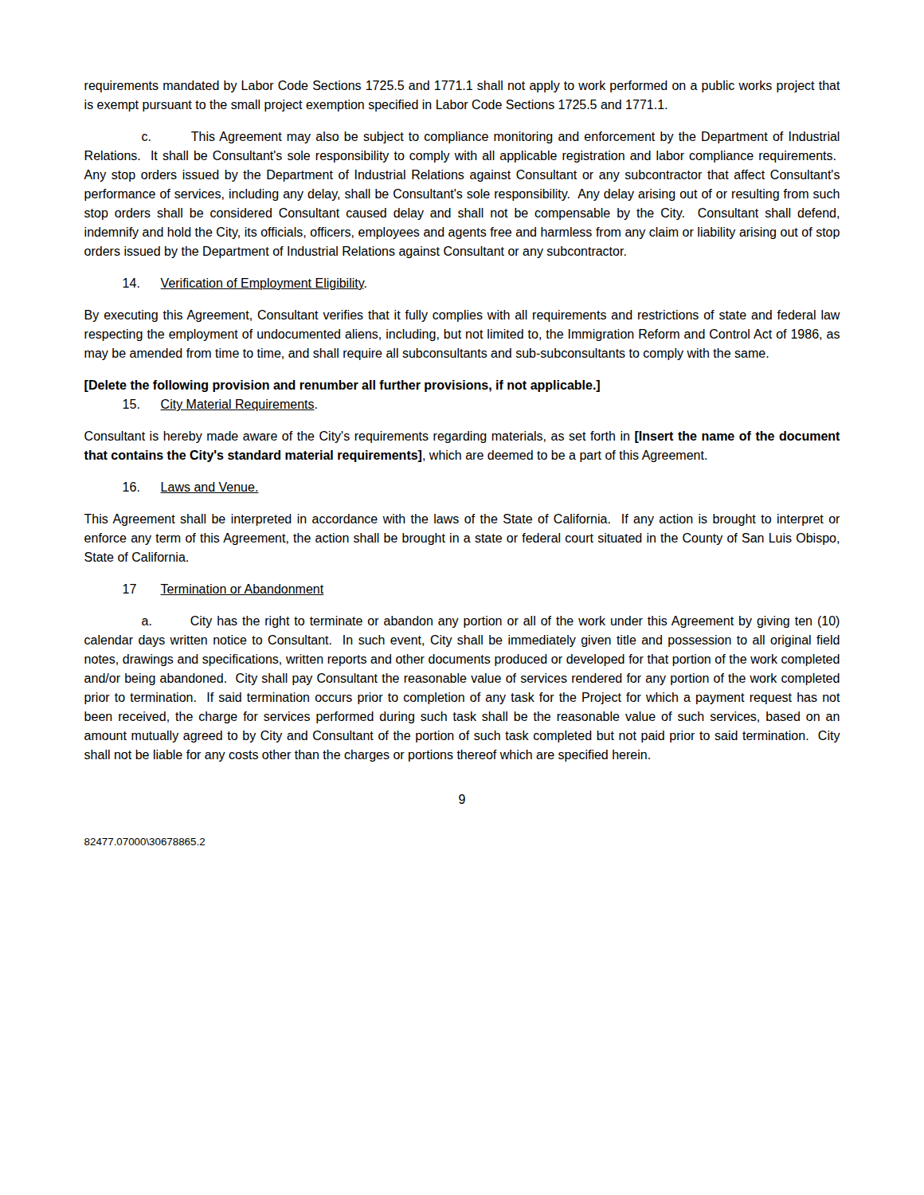requirements mandated by Labor Code Sections 1725.5 and 1771.1 shall not apply to work performed on a public works project that is exempt pursuant to the small project exemption specified in Labor Code Sections 1725.5 and 1771.1.
c. This Agreement may also be subject to compliance monitoring and enforcement by the Department of Industrial Relations. It shall be Consultant's sole responsibility to comply with all applicable registration and labor compliance requirements. Any stop orders issued by the Department of Industrial Relations against Consultant or any subcontractor that affect Consultant's performance of services, including any delay, shall be Consultant's sole responsibility. Any delay arising out of or resulting from such stop orders shall be considered Consultant caused delay and shall not be compensable by the City. Consultant shall defend, indemnify and hold the City, its officials, officers, employees and agents free and harmless from any claim or liability arising out of stop orders issued by the Department of Industrial Relations against Consultant or any subcontractor.
14. Verification of Employment Eligibility.
By executing this Agreement, Consultant verifies that it fully complies with all requirements and restrictions of state and federal law respecting the employment of undocumented aliens, including, but not limited to, the Immigration Reform and Control Act of 1986, as may be amended from time to time, and shall require all subconsultants and sub-subconsultants to comply with the same.
[Delete the following provision and renumber all further provisions, if not applicable.]
15. City Material Requirements.
Consultant is hereby made aware of the City's requirements regarding materials, as set forth in [Insert the name of the document that contains the City's standard material requirements], which are deemed to be a part of this Agreement.
16. Laws and Venue.
This Agreement shall be interpreted in accordance with the laws of the State of California. If any action is brought to interpret or enforce any term of this Agreement, the action shall be brought in a state or federal court situated in the County of San Luis Obispo, State of California.
17 Termination or Abandonment
a. City has the right to terminate or abandon any portion or all of the work under this Agreement by giving ten (10) calendar days written notice to Consultant. In such event, City shall be immediately given title and possession to all original field notes, drawings and specifications, written reports and other documents produced or developed for that portion of the work completed and/or being abandoned. City shall pay Consultant the reasonable value of services rendered for any portion of the work completed prior to termination. If said termination occurs prior to completion of any task for the Project for which a payment request has not been received, the charge for services performed during such task shall be the reasonable value of such services, based on an amount mutually agreed to by City and Consultant of the portion of such task completed but not paid prior to said termination. City shall not be liable for any costs other than the charges or portions thereof which are specified herein.
9
82477.07000\30678865.2